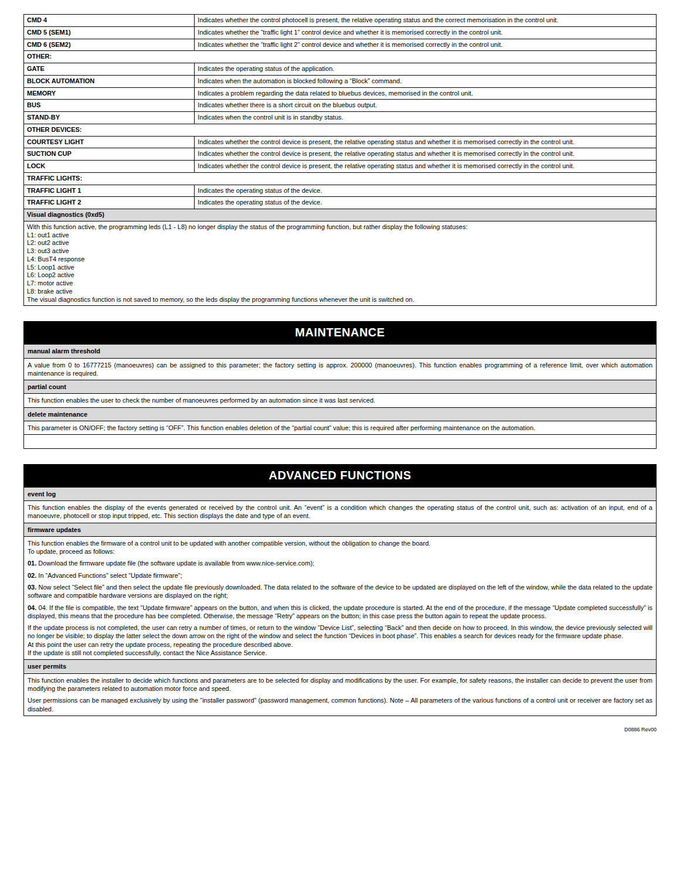| CMD 4 | Indicates whether the control photocell is present, the relative operating status and the correct memorisation in the control unit. |
| CMD 5 (SEM1) | Indicates whether the “traffic light 1” control device and whether it is memorised correctly in the control unit. |
| CMD 6 (SEM2) | Indicates whether the “traffic light 2” control device and whether it is memorised correctly in the control unit. |
| OTHER: |
| GATE | Indicates the operating status of the application. |
| BLOCK AUTOMATION | Indicates when the automation is blocked following a “Block” command. |
| MEMORY | Indicates a problem regarding the data related to bluebus devices, memorised in the control unit. |
| BUS | Indicates whether there is a short circuit on the bluebus output. |
| STAND-BY | Indicates when the control unit is in standby status. |
| OTHER DEVICES: |
| COURTESY LIGHT | Indicates whether the control device is present, the relative operating status and whether it is memorised correctly in the control unit. |
| SUCTION CUP | Indicates whether the control device is present, the relative operating status and whether it is memorised correctly in the control unit. |
| LOCK | Indicates whether the control device is present, the relative operating status and whether it is memorised correctly in the control unit. |
| TRAFFIC LIGHTS: |
| TRAFFIC LIGHT 1 | Indicates the operating status of the device. |
| TRAFFIC LIGHT 2 | Indicates the operating status of the device. |
| Visual diagnostics (0xd5) |
| With this function active, the programming leds (L1 - L8) no longer display the status of the programming function, but rather display the following statuses: L1: out1 active L2: out2 active L3: out3 active L4: BusT4 response L5: Loop1 active L6: Loop2 active L7: motor active L8: brake active The visual diagnostics function is not saved to memory, so the leds display the programming functions whenever the unit is switched on. |
MAINTENANCE
| manual alarm threshold |
| A value from 0 to 16777215 (manoeuvres) can be assigned to this parameter; the factory setting is approx. 200000 (manoeuvres). This function enables programming of a reference limit, over which automation maintenance is required. |
| partial count |
| This function enables the user to check the number of manoeuvres performed by an automation since it was last serviced. |
| delete maintenance |
| This parameter is ON/OFF; the factory setting is “OFF”. This function enables deletion of the “partial count” value; this is required after performing maintenance on the automation. |
ADVANCED FUNCTIONS
| event log |
| This function enables the display of the events generated or received by the control unit. An “event” is a condition which changes the operating status of the control unit, such as: activation of an input, end of a manoeuvre, photocell or stop input tripped, etc. This section displays the date and type of an event. |
| firmware updates |
| This function enables the firmware of a control unit to be updated with another compatible version, without the obligation to change the board. To update, proceed as follows: 01. Download the firmware update file (the software update is available from www.nice-service.com); 02. In “Advanced Functions” select “Update firmware”; 03. Now select “Select file” and then select the update file previously downloaded. The data related to the software of the device to be updated are displayed on the left of the window, while the data related to the update software and compatible hardware versions are displayed on the right; 04. 04. If the file is compatible, the text “Update firmware” appears on the button, and when this is clicked, the update procedure is started. At the end of the procedure, if the message “Update completed successfully” is displayed, this means that the procedure has bee completed. Otherwise, the message “Retry” appears on the button; in this case press the button again to repeat the update process. If the update process is not completed, the user can retry a number of times, or return to the window “Device List”, selecting “Back” and then decide on how to proceed. In this window, the device previously selected will no longer be visible; to display the latter select the down arrow on the right of the window and select the function “Devices in boot phase”. This enables a search for devices ready for the firmware update phase. At this point the user can retry the update process, repeating the procedure described above. If the update is still not completed successfully, contact the Nice Assistance Service. |
| user permits |
| This function enables the installer to decide which functions and parameters are to be selected for display and modifications by the user. For example, for safety reasons, the installer can decide to prevent the user from modifying the parameters related to automation motor force and speed. User permissions can be managed exclusively by using the “installer password” (password management, common functions). Note – All parameters of the various functions of a control unit or receiver are factory set as disabled. |
D0886 Rev00